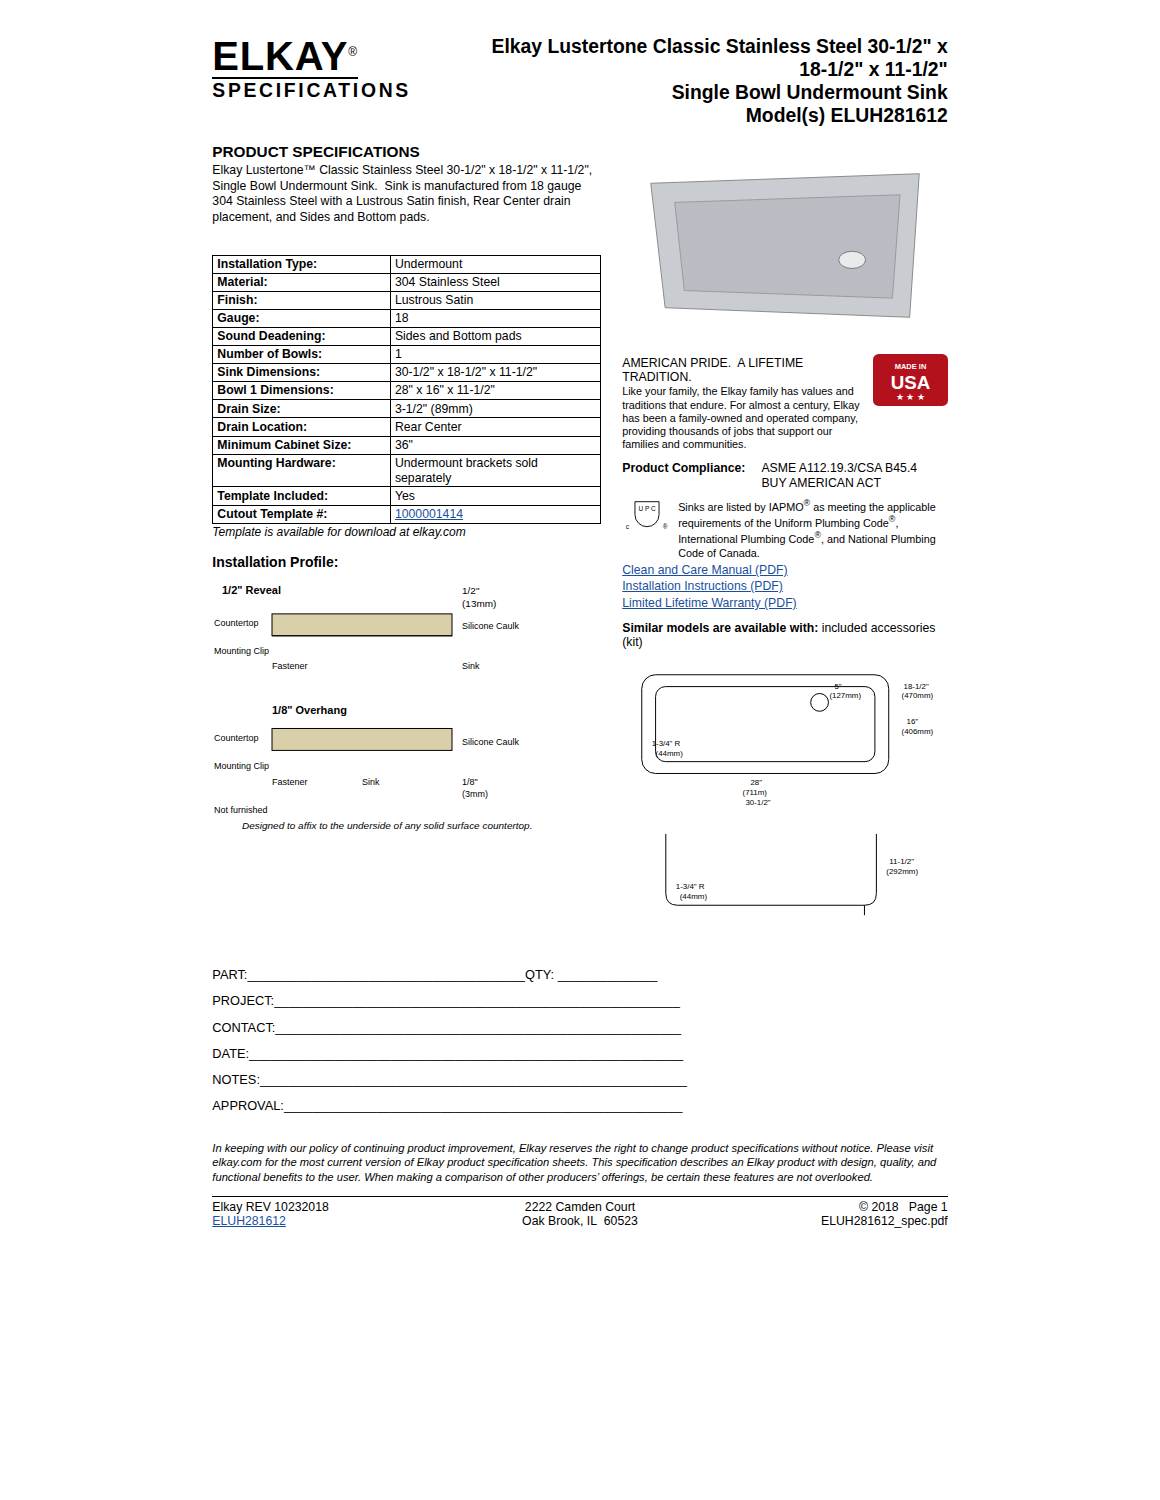ELKAY®
SPECIFICATIONS
Elkay Lustertone Classic Stainless Steel 30-1/2" x 18-1/2" x 11-1/2"
Single Bowl Undermount Sink
Model(s) ELUH281612
PRODUCT SPECIFICATIONS
Elkay Lustertone™ Classic Stainless Steel 30-1/2" x 18-1/2" x 11-1/2", Single Bowl Undermount Sink. Sink is manufactured from 18 gauge 304 Stainless Steel with a Lustrous Satin finish, Rear Center drain placement, and Sides and Bottom pads.
| Installation Type: | Undermount |
| Material: | 304 Stainless Steel |
| Finish: | Lustrous Satin |
| Gauge: | 18 |
| Sound Deadening: | Sides and Bottom pads |
| Number of Bowls: | 1 |
| Sink Dimensions: | 30-1/2" x 18-1/2" x 11-1/2" |
| Bowl 1 Dimensions: | 28" x 16" x 11-1/2" |
| Drain Size: | 3-1/2" (89mm) |
| Drain Location: | Rear Center |
| Minimum Cabinet Size: | 36" |
| Mounting Hardware: | Undermount brackets sold separately |
| Template Included: | Yes |
| Cutout Template #: | 1000001414 |
Template is available for download at elkay.com
Installation Profile:
AMERICAN PRIDE. A LIFETIME TRADITION.
Like your family, the Elkay family has values and traditions that endure. For almost a century, Elkay has been a family-owned and operated company, providing thousands of jobs that support our families and communities.
Product Compliance:
ASME A112.19.3/CSA B45.4
BUY AMERICAN ACT
Sinks are listed by IAPMO® as meeting the applicable requirements of the Uniform Plumbing Code®, International Plumbing Code®, and National Plumbing Code of Canada.
Clean and Care Manual (PDF) Installation Instructions (PDF) Limited Lifetime Warranty (PDF)
Similar models are available with: included accessories (kit)
PART:_______________________________________QTY: ______________
PROJECT:_________________________________________________________
CONTACT:_________________________________________________________
DATE:_____________________________________________________________
NOTES:____________________________________________________________
APPROVAL:________________________________________________________
In keeping with our policy of continuing product improvement, Elkay reserves the right to change product specifications without notice. Please visit elkay.com for the most current version of Elkay product specification sheets. This specification describes an Elkay product with design, quality, and functional benefits to the user. When making a comparison of other producers’ offerings, be certain these features are not overlooked.
Elkay REV 10232018
ELUH281612
2222 Camden Court
Oak Brook, IL 60523
© 2018 Page 1
ELUH281612_spec.pdf